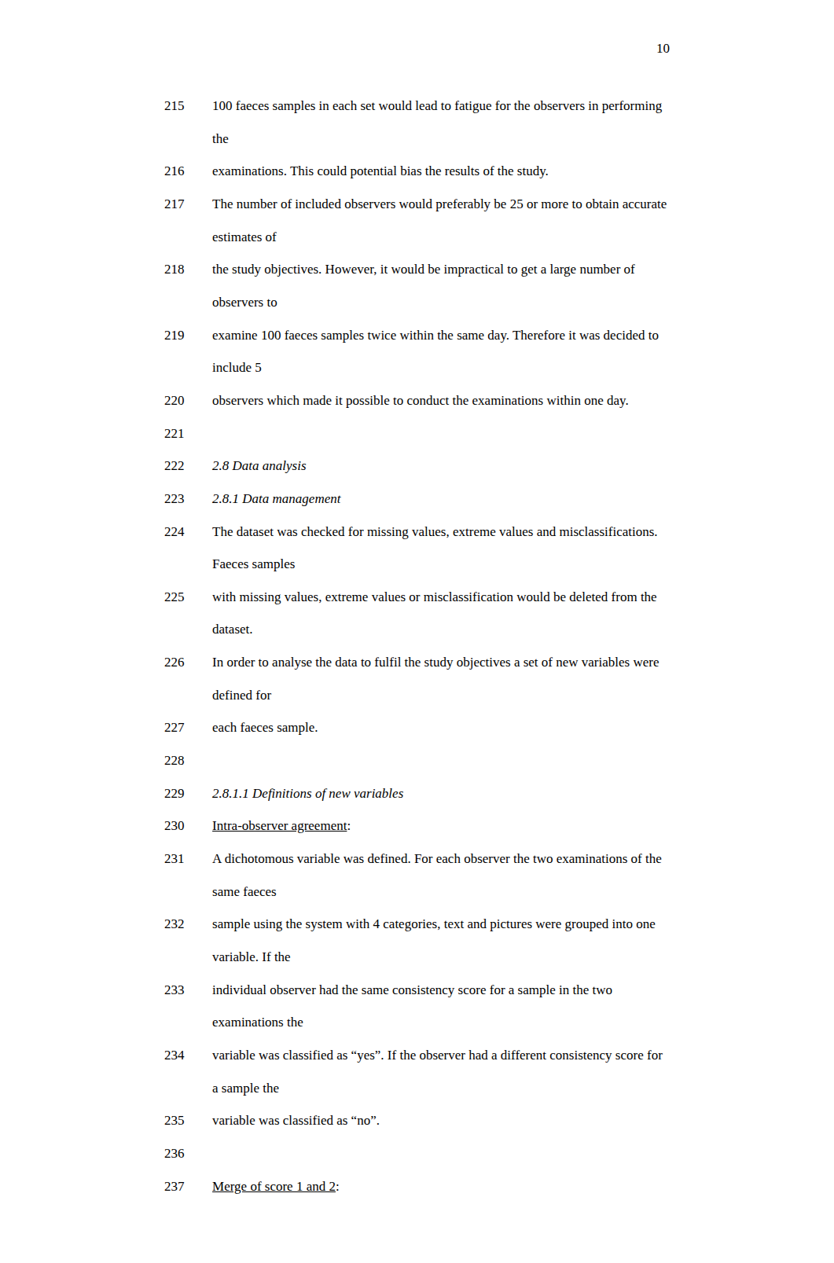10
100 faeces samples in each set would lead to fatigue for the observers in performing the
examinations. This could potential bias the results of the study.
The number of included observers would preferably be 25 or more to obtain accurate estimates of
the study objectives. However, it would be impractical to get a large number of observers to
examine 100 faeces samples twice within the same day. Therefore it was decided to include 5
observers which made it possible to conduct the examinations within one day.
2.8 Data analysis
2.8.1 Data management
The dataset was checked for missing values, extreme values and misclassifications. Faeces samples
with missing values, extreme values or misclassification would be deleted from the dataset.
In order to analyse the data to fulfil the study objectives a set of new variables were defined for
each faeces sample.
2.8.1.1 Definitions of new variables
Intra-observer agreement:
A dichotomous variable was defined. For each observer the two examinations of the same faeces
sample using the system with 4 categories, text and pictures were grouped into one variable. If the
individual observer had the same consistency score for a sample in the two examinations the
variable was classified as “yes”. If the observer had a different consistency score for a sample the
variable was classified as “no”.
Merge of score 1 and 2: